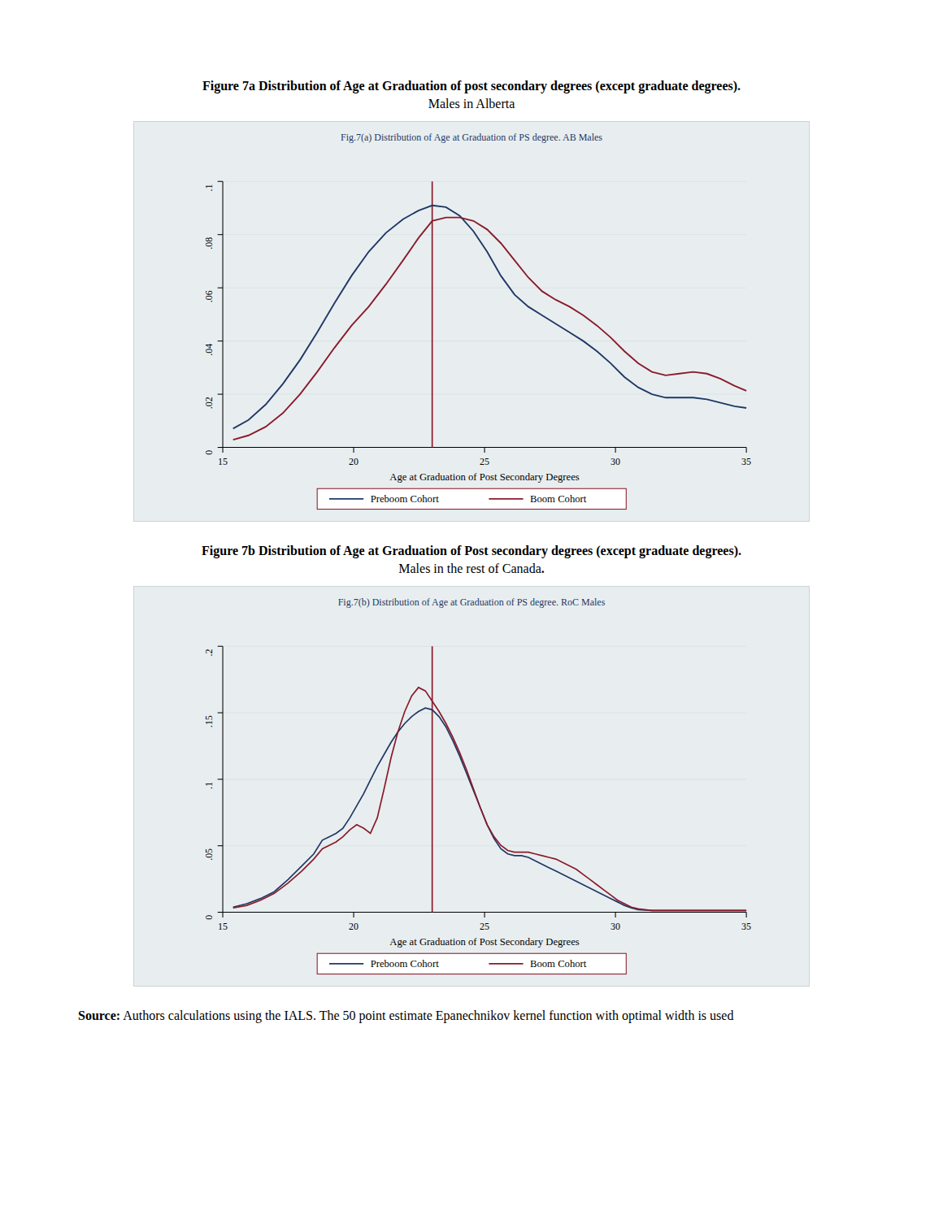Figure 7a Distribution of Age at Graduation of post secondary degrees (except graduate degrees).
Males in Alberta
Fig.7(a) Distribution of Age at Graduation of PS degree. AB Males
0 .02 .04 .06 .08 .1 15 20 25 30 35 Age at Graduation of Post Secondary Degrees Preboom Cohort Boom Cohort
Figure 7b Distribution of Age at Graduation of Post secondary degrees (except graduate degrees).
Males in the rest of Canada.
Fig.7(b) Distribution of Age at Graduation of PS degree. RoC Males
0 .05 .1 .15 .2 15 20 25 30 35 Age at Graduation of Post Secondary Degrees Preboom Cohort Boom Cohort
Source: Authors calculations using the IALS. The 50 point estimate Epanechnikov kernel function with optimal width is used